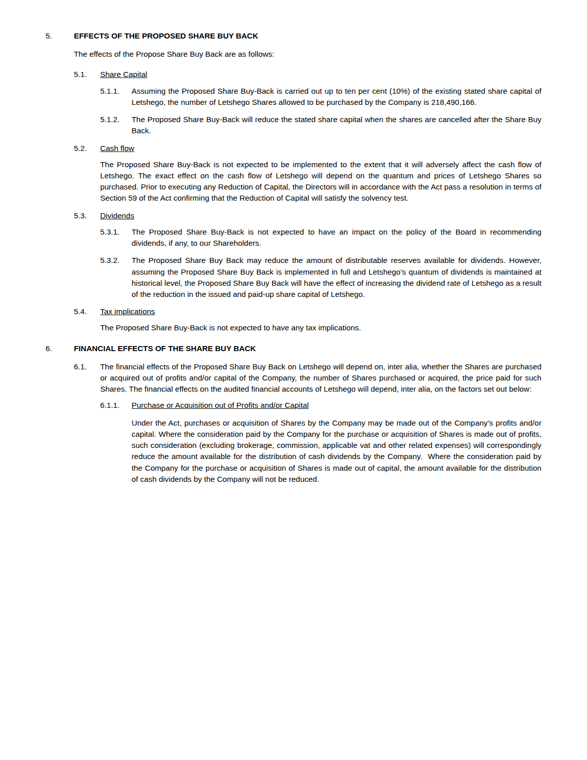5. EFFECTS OF THE PROPOSED SHARE BUY BACK
The effects of the Propose Share Buy Back are as follows:
5.1. Share Capital
5.1.1. Assuming the Proposed Share Buy-Back is carried out up to ten per cent (10%) of the existing stated share capital of Letshego, the number of Letshego Shares allowed to be purchased by the Company is 218,490,166.
5.1.2. The Proposed Share Buy-Back will reduce the stated share capital when the shares are cancelled after the Share Buy Back.
5.2. Cash flow
The Proposed Share Buy-Back is not expected to be implemented to the extent that it will adversely affect the cash flow of Letshego. The exact effect on the cash flow of Letshego will depend on the quantum and prices of Letshego Shares so purchased. Prior to executing any Reduction of Capital, the Directors will in accordance with the Act pass a resolution in terms of Section 59 of the Act confirming that the Reduction of Capital will satisfy the solvency test.
5.3. Dividends
5.3.1. The Proposed Share Buy-Back is not expected to have an impact on the policy of the Board in recommending dividends, if any, to our Shareholders.
5.3.2. The Proposed Share Buy Back may reduce the amount of distributable reserves available for dividends. However, assuming the Proposed Share Buy Back is implemented in full and Letshego’s quantum of dividends is maintained at historical level, the Proposed Share Buy Back will have the effect of increasing the dividend rate of Letshego as a result of the reduction in the issued and paid-up share capital of Letshego.
5.4. Tax implications
The Proposed Share Buy-Back is not expected to have any tax implications.
6. FINANCIAL EFFECTS OF THE SHARE BUY BACK
6.1. The financial effects of the Proposed Share Buy Back on Letshego will depend on, inter alia, whether the Shares are purchased or acquired out of profits and/or capital of the Company, the number of Shares purchased or acquired, the price paid for such Shares. The financial effects on the audited financial accounts of Letshego will depend, inter alia, on the factors set out below:
6.1.1.
Purchase or Acquisition out of Profits and/or Capital
Under the Act, purchases or acquisition of Shares by the Company may be made out of the Company’s profits and/or capital. Where the consideration paid by the Company for the purchase or acquisition of Shares is made out of profits, such consideration (excluding brokerage, commission, applicable vat and other related expenses) will correspondingly reduce the amount available for the distribution of cash dividends by the Company. Where the consideration paid by the Company for the purchase or acquisition of Shares is made out of capital, the amount available for the distribution of cash dividends by the Company will not be reduced.